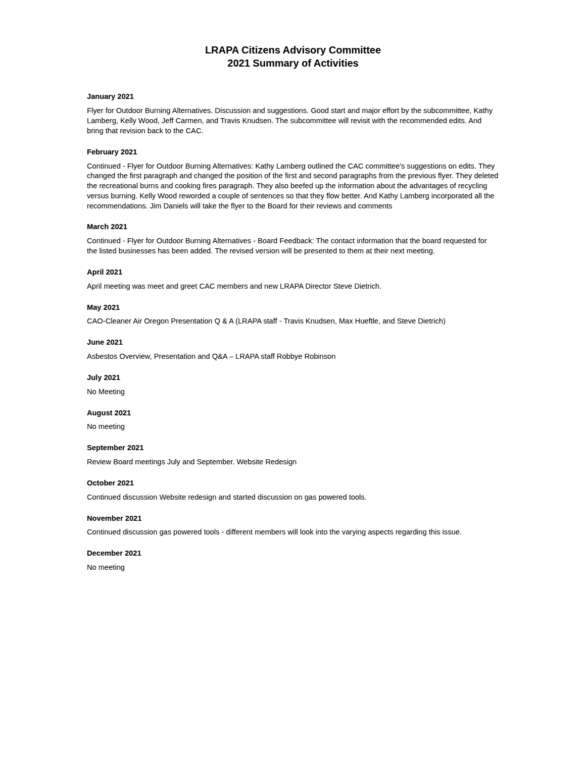LRAPA Citizens Advisory Committee
2021 Summary of Activities
January 2021
Flyer for Outdoor Burning Alternatives. Discussion and suggestions. Good start and major effort by the subcommittee, Kathy Lamberg, Kelly Wood, Jeff Carmen, and Travis Knudsen. The subcommittee will revisit with the recommended edits. And bring that revision back to the CAC.
February 2021
Continued - Flyer for Outdoor Burning Alternatives: Kathy Lamberg outlined the CAC committee's suggestions on edits. They changed the first paragraph and changed the position of the first and second paragraphs from the previous flyer. They deleted the recreational burns and cooking fires paragraph. They also beefed up the information about the advantages of recycling versus burning. Kelly Wood reworded a couple of sentences so that they flow better. And Kathy Lamberg incorporated all the recommendations. Jim Daniels will take the flyer to the Board for their reviews and comments
March 2021
Continued - Flyer for Outdoor Burning Alternatives - Board Feedback: The contact information that the board requested for the listed businesses has been added. The revised version will be presented to them at their next meeting.
April 2021
April meeting was meet and greet CAC members and new LRAPA Director Steve Dietrich.
May 2021
CAO-Cleaner Air Oregon Presentation Q & A (LRAPA staff - Travis Knudsen, Max Hueftle, and Steve Dietrich)
June 2021
Asbestos Overview, Presentation and Q&A – LRAPA staff Robbye Robinson
July 2021
No Meeting
August 2021
No meeting
September 2021
Review Board meetings July and September. Website Redesign
October 2021
Continued discussion Website redesign and started discussion on gas powered tools.
November 2021
Continued discussion gas powered tools - different members will look into the varying aspects regarding this issue.
December 2021
No meeting